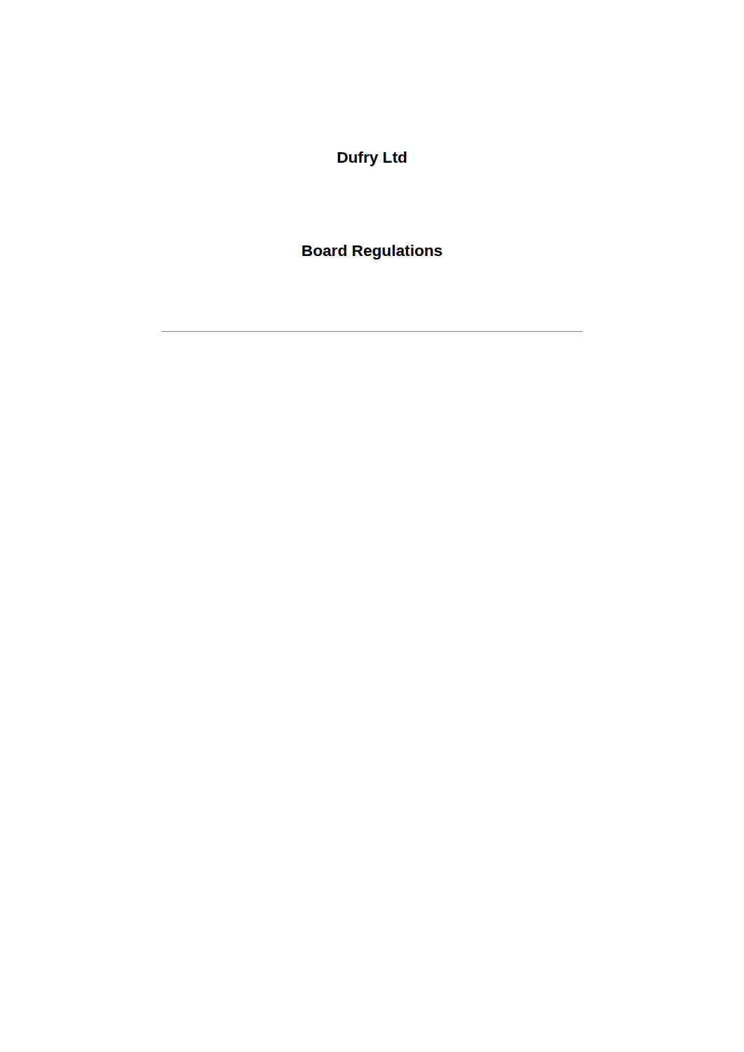Dufry Ltd
Board Regulations